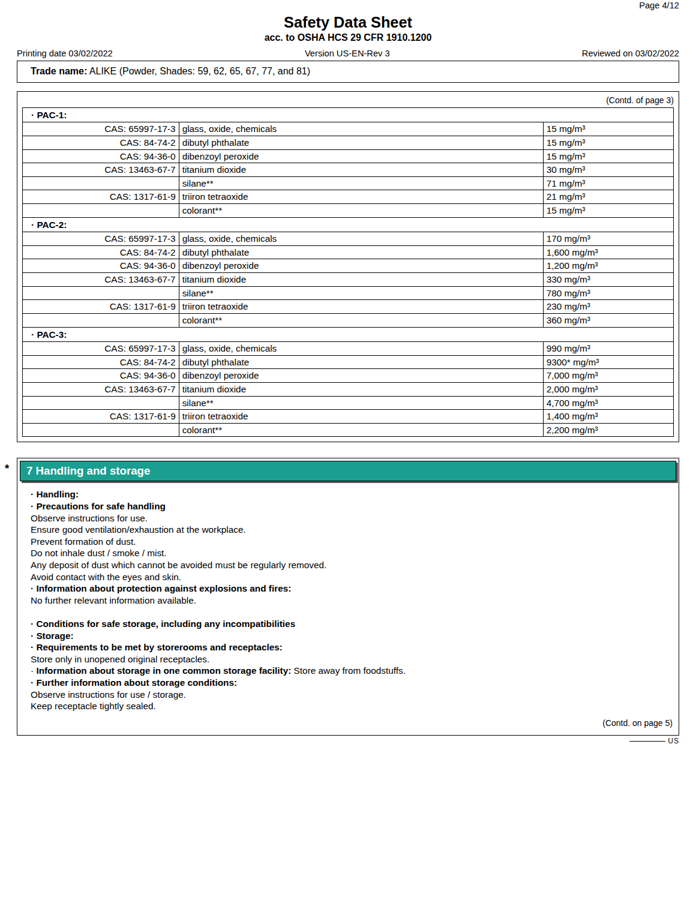Page 4/12
Safety Data Sheet
acc. to OSHA HCS 29 CFR 1910.1200
Printing date 03/02/2022 Version US-EN-Rev 3 Reviewed on 03/02/2022
Trade name: ALIKE (Powder, Shades: 59, 62, 65, 67, 77, and 81)
(Contd. of page 3)
PAC-1:
| CAS: 65997-17-3 | glass, oxide, chemicals | 15 mg/m³ |
| CAS: 84-74-2 | dibutyl phthalate | 15 mg/m³ |
| CAS: 94-36-0 | dibenzoyl peroxide | 15 mg/m³ |
| CAS: 13463-67-7 | titanium dioxide | 30 mg/m³ |
| | silane** | 71 mg/m³ |
| CAS: 1317-61-9 | triiron tetraoxide | 21 mg/m³ |
| | colorant** | 15 mg/m³ |
PAC-2:
| CAS: 65997-17-3 | glass, oxide, chemicals | 170 mg/m³ |
| CAS: 84-74-2 | dibutyl phthalate | 1,600 mg/m³ |
| CAS: 94-36-0 | dibenzoyl peroxide | 1,200 mg/m³ |
| CAS: 13463-67-7 | titanium dioxide | 330 mg/m³ |
| | silane** | 780 mg/m³ |
| CAS: 1317-61-9 | triiron tetraoxide | 230 mg/m³ |
| | colorant** | 360 mg/m³ |
PAC-3:
| CAS: 65997-17-3 | glass, oxide, chemicals | 990 mg/m³ |
| CAS: 84-74-2 | dibutyl phthalate | 9300* mg/m³ |
| CAS: 94-36-0 | dibenzoyl peroxide | 7,000 mg/m³ |
| CAS: 13463-67-7 | titanium dioxide | 2,000 mg/m³ |
| | silane** | 4,700 mg/m³ |
| CAS: 1317-61-9 | triiron tetraoxide | 1,400 mg/m³ |
| | colorant** | 2,200 mg/m³ |
*
7 Handling and storage
Handling:
Precautions for safe handling
Observe instructions for use.
Ensure good ventilation/exhaustion at the workplace.
Prevent formation of dust.
Do not inhale dust / smoke / mist.
Any deposit of dust which cannot be avoided must be regularly removed.
Avoid contact with the eyes and skin.
Information about protection against explosions and fires:
No further relevant information available.
Conditions for safe storage, including any incompatibilities
Storage:
Requirements to be met by storerooms and receptacles:
Store only in unopened original receptacles.
Information about storage in one common storage facility: Store away from foodstuffs.
Further information about storage conditions:
Observe instructions for use / storage.
Keep receptacle tightly sealed.
(Contd. on page 5)
US